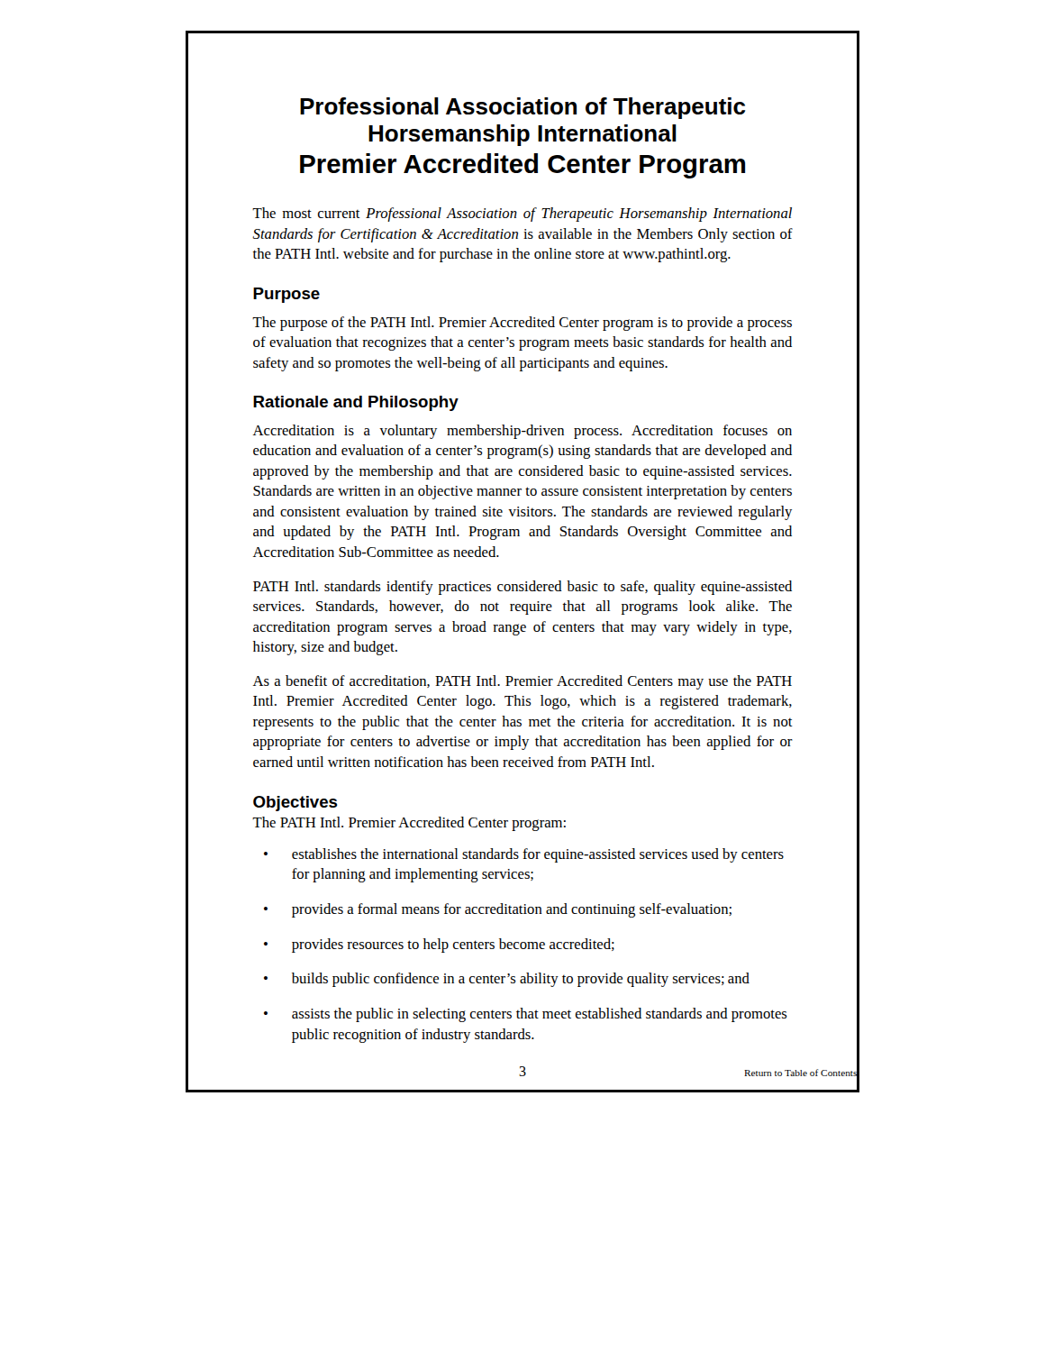Professional Association of Therapeutic Horsemanship International
Premier Accredited Center Program
The most current Professional Association of Therapeutic Horsemanship International Standards for Certification & Accreditation is available in the Members Only section of the PATH Intl. website and for purchase in the online store at www.pathintl.org.
Purpose
The purpose of the PATH Intl. Premier Accredited Center program is to provide a process of evaluation that recognizes that a center’s program meets basic standards for health and safety and so promotes the well-being of all participants and equines.
Rationale and Philosophy
Accreditation is a voluntary membership-driven process. Accreditation focuses on education and evaluation of a center’s program(s) using standards that are developed and approved by the membership and that are considered basic to equine-assisted services. Standards are written in an objective manner to assure consistent interpretation by centers and consistent evaluation by trained site visitors. The standards are reviewed regularly and updated by the PATH Intl. Program and Standards Oversight Committee and Accreditation Sub-Committee as needed.
PATH Intl. standards identify practices considered basic to safe, quality equine-assisted services. Standards, however, do not require that all programs look alike. The accreditation program serves a broad range of centers that may vary widely in type, history, size and budget.
As a benefit of accreditation, PATH Intl. Premier Accredited Centers may use the PATH Intl. Premier Accredited Center logo. This logo, which is a registered trademark, represents to the public that the center has met the criteria for accreditation. It is not appropriate for centers to advertise or imply that accreditation has been applied for or earned until written notification has been received from PATH Intl.
Objectives
The PATH Intl. Premier Accredited Center program:
establishes the international standards for equine-assisted services used by centers for planning and implementing services;
provides a formal means for accreditation and continuing self-evaluation;
provides resources to help centers become accredited;
builds public confidence in a center’s ability to provide quality services; and
assists the public in selecting centers that meet established standards and promotes public recognition of industry standards.
3
Return to Table of Contents